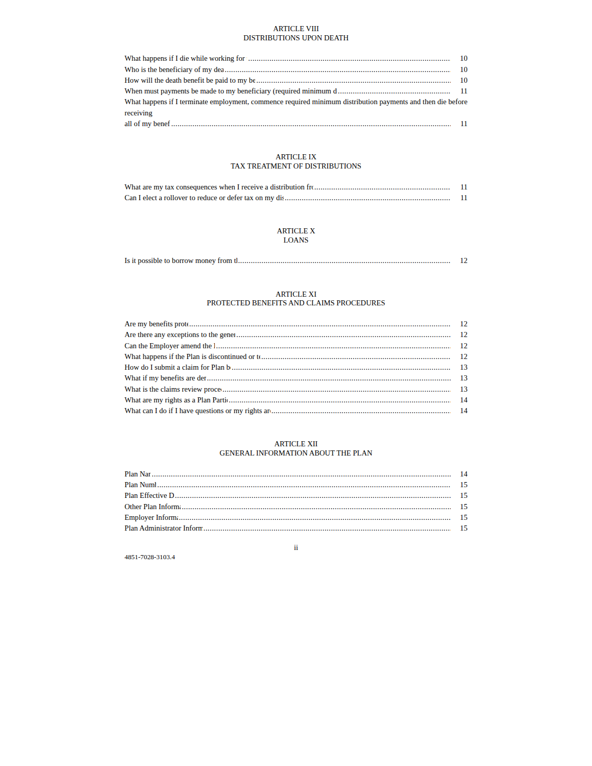ARTICLE VIII DISTRIBUTIONS UPON DEATH
What happens if I die while working for the Employer? ................................................................................................................................. 10
Who is the beneficiary of my death benefit? ............................................................................................................................................. 10
How will the death benefit be paid to my beneficiary? ................................................................................................................. 10
When must payments be made to my beneficiary (required minimum distributions)? ............................................................... 11
What happens if I terminate employment, commence required minimum distribution payments and then die before receiving all of my benefits? ................................................................................................................................................................. 11
ARTICLE IX TAX TREATMENT OF DISTRIBUTIONS
What are my tax consequences when I receive a distribution from the Plan? ............................................................................. 11
Can I elect a rollover to reduce or defer tax on my distribution? ............................................................................................. 11
ARTICLE X LOANS
Is it possible to borrow money from the Plan? .......................................................................................................................... 12
ARTICLE XI PROTECTED BENEFITS AND CLAIMS PROCEDURES
Are my benefits protected? ............................................................................................................................................................. 12
Are there any exceptions to the general rule? .......................................................................................................................... 12
Can the Employer amend the Plan? ................................................................................................................................. 12
What happens if the Plan is discontinued or terminated? .............................................................................................................. 12
How do I submit a claim for Plan benefits? ............................................................................................................................. 13
What if my benefits are denied? ....................................................................................................................................... 13
What is the claims review procedure? ............................................................................................................................. 13
What are my rights as a Plan Participant? ............................................................................................................................. 14
What can I do if I have questions or my rights are violated? ....................................................................................................... 14
ARTICLE XII GENERAL INFORMATION ABOUT THE PLAN
Plan Name ................................................................................................................................................................................. 14
Plan Number ............................................................................................................................................................................. 15
Plan Effective Dates ................................................................................................................................................................. 15
Other Plan Information ............................................................................................................................................................. 15
Employer Information ................................................................................................................................................................. 15
Plan Administrator Information ............................................................................................................................................. 15
ii
4851-7028-3103.4